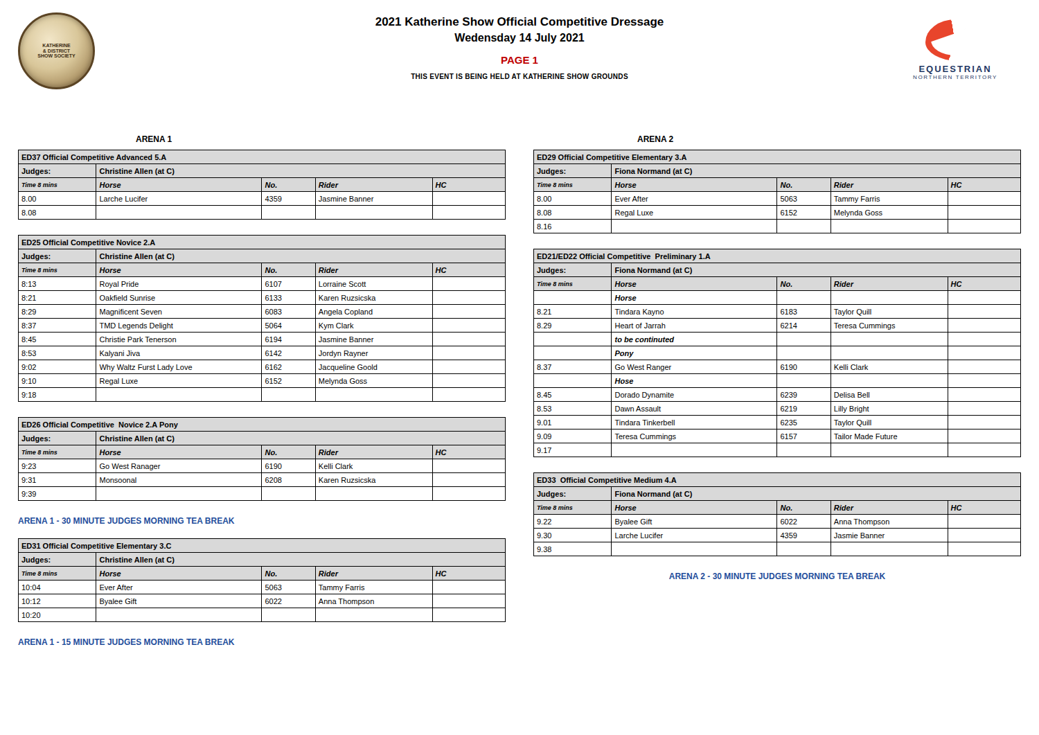KATHERINE
& DISTRICT
SHOW SOCIETY
EQUESTRIAN
NORTHERN TERRITORY
2021 Katherine Show Official Competitive Dressage
Wedensday 14 July 2021
PAGE 1
THIS EVENT IS BEING HELD AT KATHERINE SHOW GROUNDS
ARENA 1
ARENA 2
| ED37 Official Competitive Advanced 5.A |
| Judges: | Christine Allen (at C) |
| Time 8 mins | Horse | No. | Rider | HC |
| 8.00 | Larche Lucifer | 4359 | Jasmine Banner | |
| 8.08 | | | | |
| ED25 Official Competitive Novice 2.A |
| Judges: | Christine Allen (at C) |
| Time 8 mins | Horse | No. | Rider | HC |
| 8:13 | Royal Pride | 6107 | Lorraine Scott | |
| 8:21 | Oakfield Sunrise | 6133 | Karen Ruzsicska | |
| 8:29 | Magnificent Seven | 6083 | Angela Copland | |
| 8:37 | TMD Legends Delight | 5064 | Kym Clark | |
| 8:45 | Christie Park Tenerson | 6194 | Jasmine Banner | |
| 8:53 | Kalyani Jiva | 6142 | Jordyn Rayner | |
| 9:02 | Why Waltz Furst Lady Love | 6162 | Jacqueline Goold | |
| 9:10 | Regal Luxe | 6152 | Melynda Goss | |
| 9:18 | | | | |
| ED26 Official Competitive Novice 2.A Pony |
| Judges: | Christine Allen (at C) |
| Time 8 mins | Horse | No. | Rider | HC |
| 9:23 | Go West Ranager | 6190 | Kelli Clark | |
| 9:31 | Monsoonal | 6208 | Karen Ruzsicska | |
| 9:39 | | | | |
ARENA 1 - 30 MINUTE JUDGES MORNING TEA BREAK
| ED31 Official Competitive Elementary 3.C |
| Judges: | Christine Allen (at C) |
| Time 8 mins | Horse | No. | Rider | HC |
| 10:04 | Ever After | 5063 | Tammy Farris | |
| 10:12 | Byalee Gift | 6022 | Anna Thompson | |
| 10:20 | | | | |
ARENA 1 - 15 MINUTE JUDGES MORNING TEA BREAK
| ED29 Official Competitive Elementary 3.A |
| Judges: | Fiona Normand (at C) |
| Time 8 mins | Horse | No. | Rider | HC |
| 8.00 | Ever After | 5063 | Tammy Farris | |
| 8.08 | Regal Luxe | 6152 | Melynda Goss | |
| 8.16 | | | | |
| ED21/ED22 Official Competitive Preliminary 1.A |
| Judges: | Fiona Normand (at C) |
| Time 8 mins | Horse | No. | Rider | HC |
| | Horse | | | |
| 8.21 | Tindara Kayno | 6183 | Taylor Quill | |
| 8.29 | Heart of Jarrah | 6214 | Teresa Cummings | |
| | to be continuted | | | |
| | Pony | | | |
| 8.37 | Go West Ranger | 6190 | Kelli Clark | |
| | Hose | | | |
| 8.45 | Dorado Dynamite | 6239 | Delisa Bell | |
| 8.53 | Dawn Assault | 6219 | Lilly Bright | |
| 9.01 | Tindara Tinkerbell | 6235 | Taylor Quill | |
| 9.09 | Teresa Cummings | 6157 | Tailor Made Future | |
| 9.17 | | | | |
| ED33 Official Competitive Medium 4.A |
| Judges: | Fiona Normand (at C) |
| Time 8 mins | Horse | No. | Rider | HC |
| 9.22 | Byalee Gift | 6022 | Anna Thompson | |
| 9.30 | Larche Lucifer | 4359 | Jasmie Banner | |
| 9.38 | | | | |
ARENA 2 - 30 MINUTE JUDGES MORNING TEA BREAK